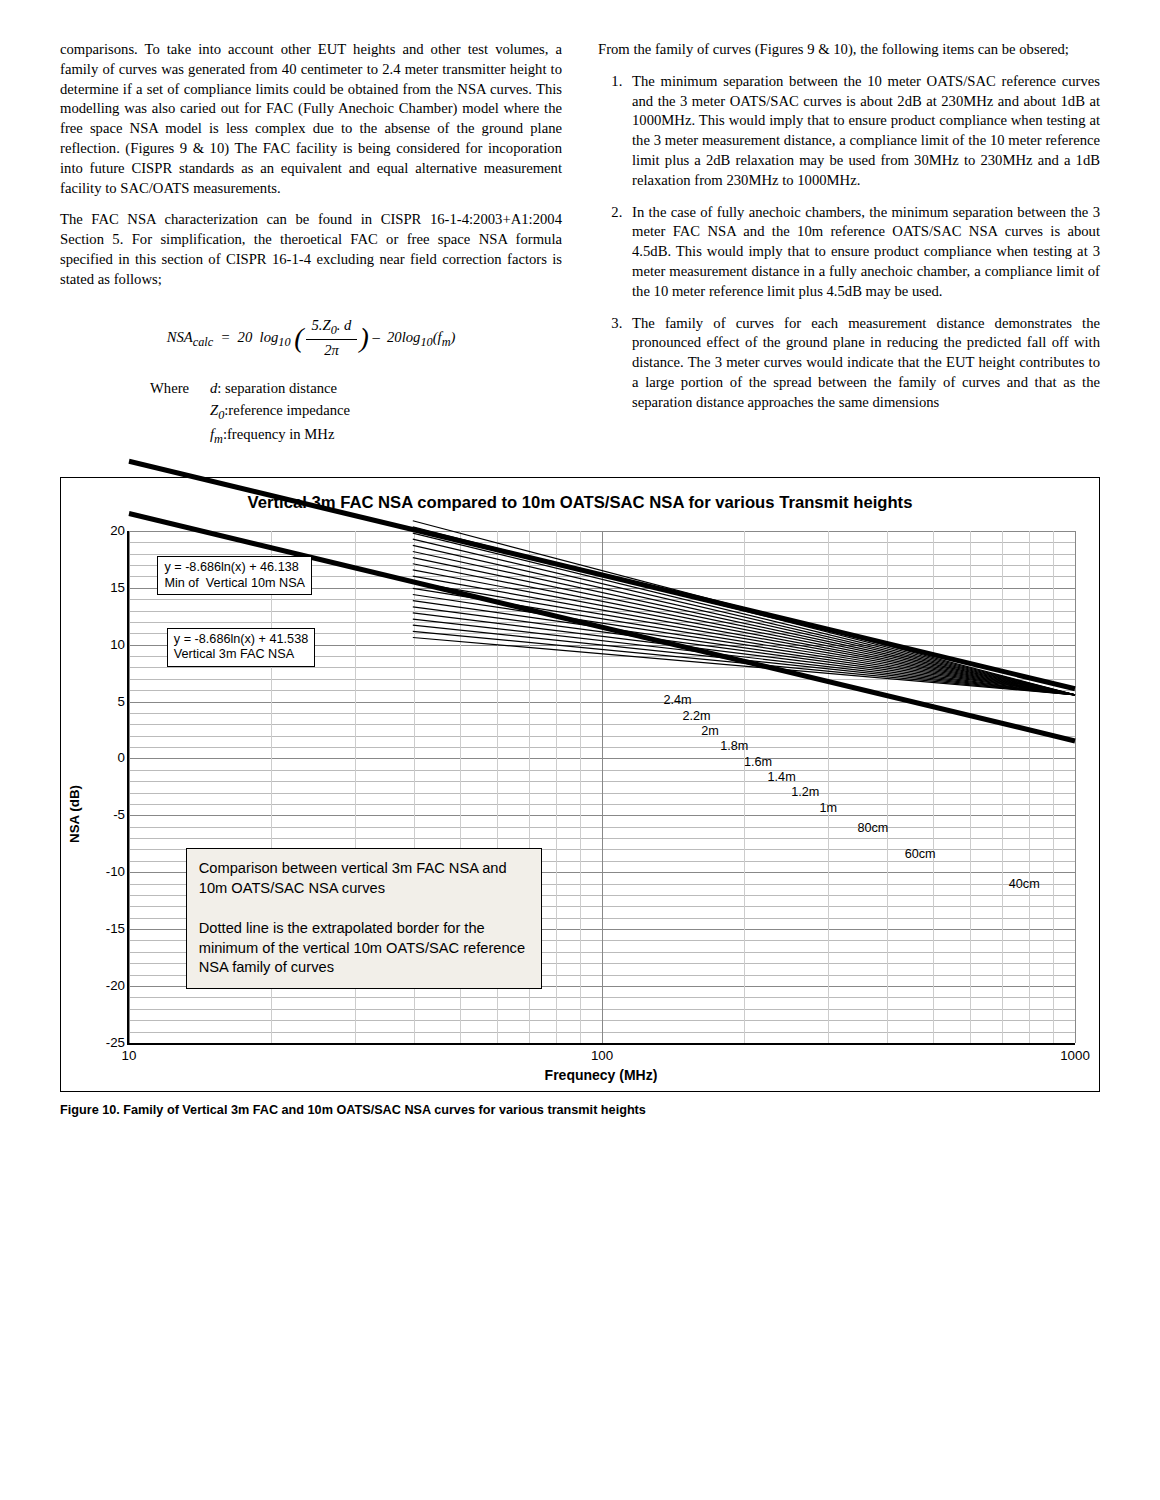comparisons. To take into account other EUT heights and other test volumes, a family of curves was generated from 40 centimeter to 2.4 meter transmitter height to determine if a set of compliance limits could be obtained from the NSA curves. This modelling was also caried out for FAC (Fully Anechoic Chamber) model where the free space NSA model is less complex due to the absense of the ground plane reflection. (Figures 9 & 10) The FAC facility is being considered for incoporation into future CISPR standards as an equivalent and equal alternative measurement facility to SAC/OATS measurements.
The FAC NSA characterization can be found in CISPR 16-1-4:2003+A1:2004 Section 5. For simplification, the theroetical FAC or free space NSA formula specified in this section of CISPR 16-1-4 excluding near field correction factors is stated as follows;
NSAcalc = 20 log10 (5.Z0. d 2π) – 20log10(fm)
Where
d: separation distance
Z0:reference impedance
fm:frequency in MHz
From the family of curves (Figures 9 & 10), the following items can be obsered;
The minimum separation between the 10 meter OATS/SAC reference curves and the 3 meter OATS/SAC curves is about 2dB at 230MHz and about 1dB at 1000MHz. This would imply that to ensure product compliance when testing at the 3 meter measurement distance, a compliance limit of the 10 meter reference limit plus a 2dB relaxation may be used from 30MHz to 230MHz and a 1dB relaxation from 230MHz to 1000MHz.
In the case of fully anechoic chambers, the minimum separation between the 3 meter FAC NSA and the 10m reference OATS/SAC NSA curves is about 4.5dB. This would imply that to ensure product compliance when testing at 3 meter measurement distance in a fully anechoic chamber, a compliance limit of the 10 meter reference limit plus 4.5dB may be used.
The family of curves for each measurement distance demonstrates the pronounced effect of the ground plane in reducing the predicted fall off with distance. The 3 meter curves would indicate that the EUT height contributes to a large portion of the spread between the family of curves and that as the separation distance approaches the same dimensions
Vertical 3m FAC NSA compared to 10m OATS/SAC NSA for various Transmit heights
NSA (dB)
20
15
10
5
0
-5
-10
-15
-20
-25
10
100
1000
y = -8.686ln(x) + 46.138
Min of Vertical 10m NSA
y = -8.686ln(x) + 41.538
Vertical 3m FAC NSA
2.4m
2.2m
2m
1.8m
1.6m
1.4m
1.2m
1m
80cm
60cm
40cm
Comparison between vertical 3m FAC NSA and 10m OATS/SAC NSA curves
Dotted line is the extrapolated border for the minimum of the vertical 10m OATS/SAC reference NSA family of curves
Frequnecy (MHz)
Figure 10. Family of Vertical 3m FAC and 10m OATS/SAC NSA curves for various transmit heights